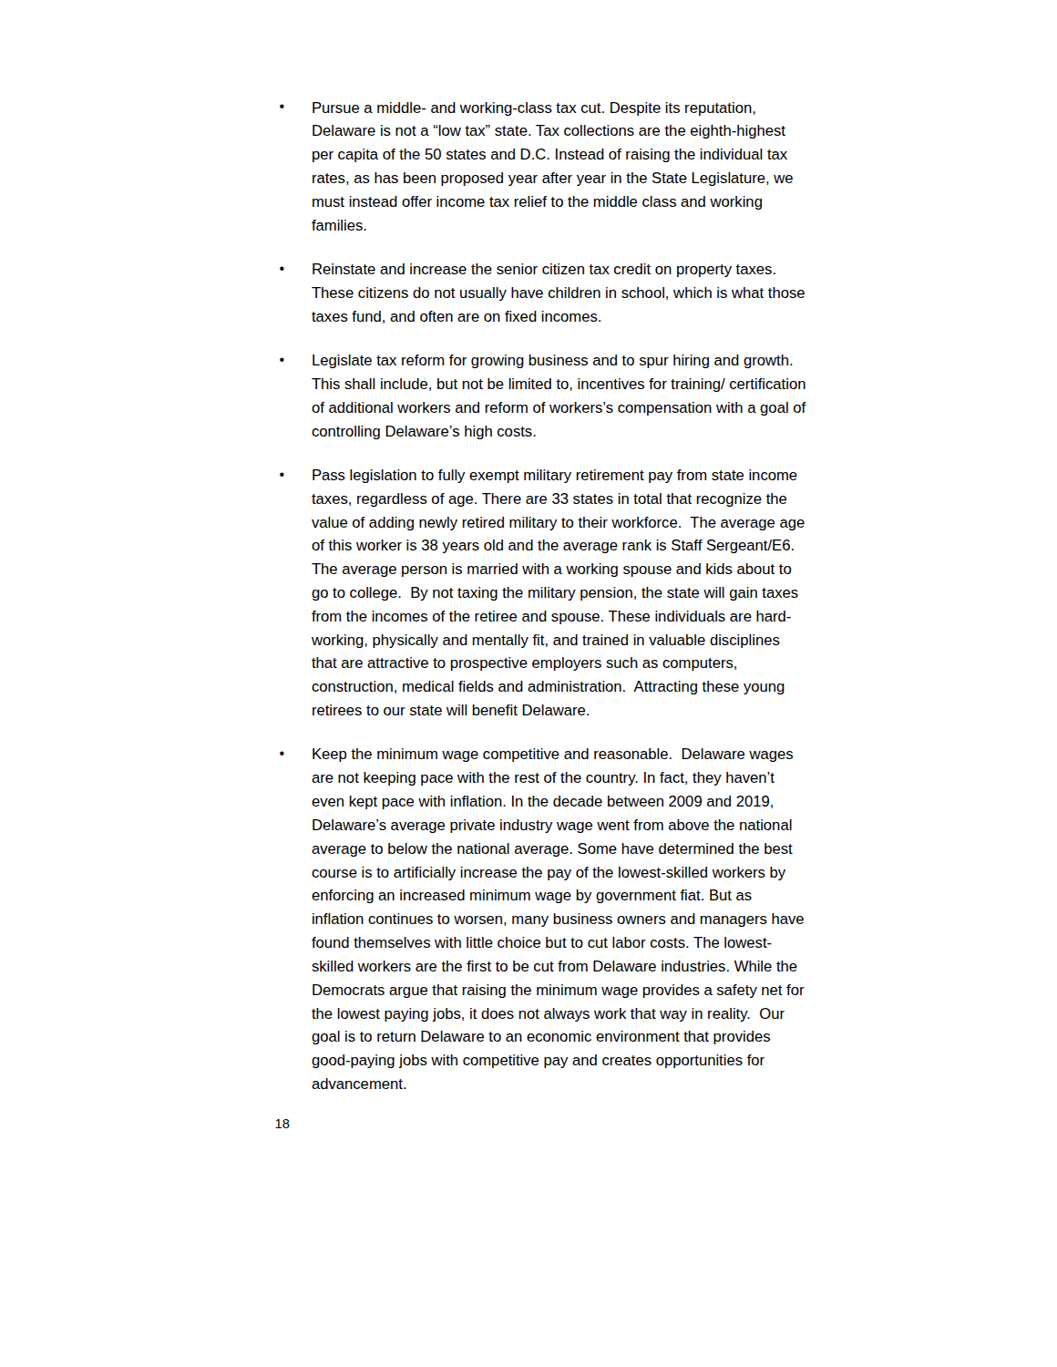Pursue a middle- and working-class tax cut. Despite its reputation, Delaware is not a “low tax” state. Tax collections are the eighth-highest per capita of the 50 states and D.C. Instead of raising the individual tax rates, as has been proposed year after year in the State Legislature, we must instead offer income tax relief to the middle class and working families.
Reinstate and increase the senior citizen tax credit on property taxes. These citizens do not usually have children in school, which is what those taxes fund, and often are on fixed incomes.
Legislate tax reform for growing business and to spur hiring and growth. This shall include, but not be limited to, incentives for training/ certification of additional workers and reform of workers’s compensation with a goal of controlling Delaware’s high costs.
Pass legislation to fully exempt military retirement pay from state income taxes, regardless of age. There are 33 states in total that recognize the value of adding newly retired military to their workforce. The average age of this worker is 38 years old and the average rank is Staff Sergeant/E6. The average person is married with a working spouse and kids about to go to college. By not taxing the military pension, the state will gain taxes from the incomes of the retiree and spouse. These individuals are hard-working, physically and mentally fit, and trained in valuable disciplines that are attractive to prospective employers such as computers, construction, medical fields and administration. Attracting these young retirees to our state will benefit Delaware.
Keep the minimum wage competitive and reasonable. Delaware wages are not keeping pace with the rest of the country. In fact, they haven’t even kept pace with inflation. In the decade between 2009 and 2019, Delaware’s average private industry wage went from above the national average to below the national average. Some have determined the best course is to artificially increase the pay of the lowest-skilled workers by enforcing an increased minimum wage by government fiat. But as inflation continues to worsen, many business owners and managers have found themselves with little choice but to cut labor costs. The lowest-skilled workers are the first to be cut from Delaware industries. While the Democrats argue that raising the minimum wage provides a safety net for the lowest paying jobs, it does not always work that way in reality. Our goal is to return Delaware to an economic environment that provides good-paying jobs with competitive pay and creates opportunities for advancement.
18